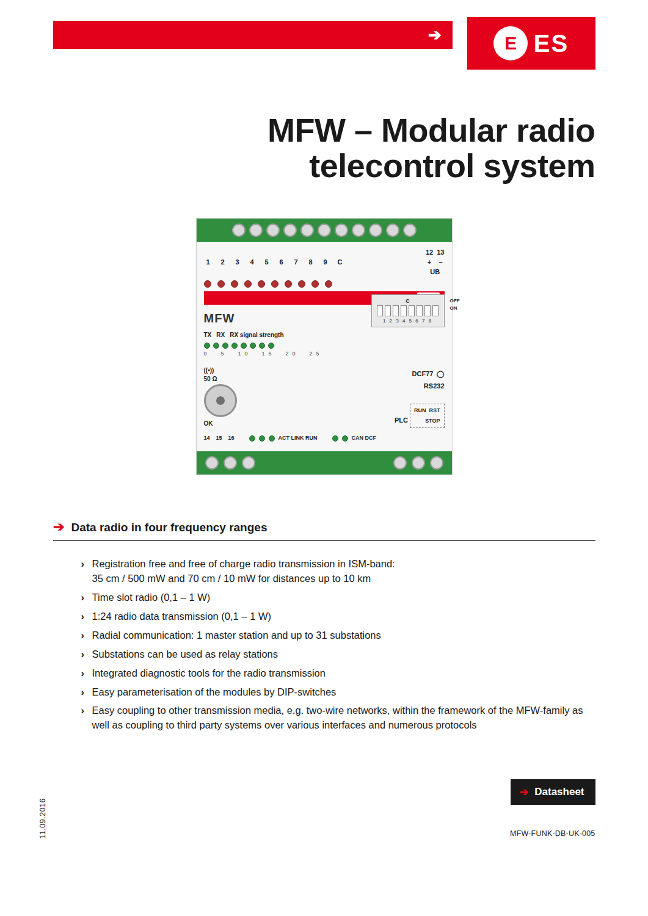➔
E ES
MFW – Modular radio
telecontrol system
123 456 789 C 12 13
+ –
UB
EES
MFW
TX RX RX signal strength
0 5 10 15 20 25
C
1 2 3 4 5 6 7 8
OFF
ON
((•))
50 Ω
OK
DCF77 ◯
RS232
PLC RUN RST
STOP
141516 ACT LINK RUN CAN DCF
➔
Data radio in four frequency ranges
Registration free and free of charge radio transmission in ISM-band:
35 cm / 500 mW and 70 cm / 10 mW for distances up to 10 km
Time slot radio (0,1 – 1 W)
1:24 radio data transmission (0,1 – 1 W)
Radial communication: 1 master station and up to 31 substations
Substations can be used as relay stations
Integrated diagnostic tools for the radio transmission
Easy parameterisation of the modules by DIP-switches
Easy coupling to other transmission media, e.g. two-wire networks, within the framework of the MFW-family as well as coupling to third party systems over various interfaces and numerous protocols
➔ Datasheet
MFW-FUNK-DB-UK-005
11.09.2016